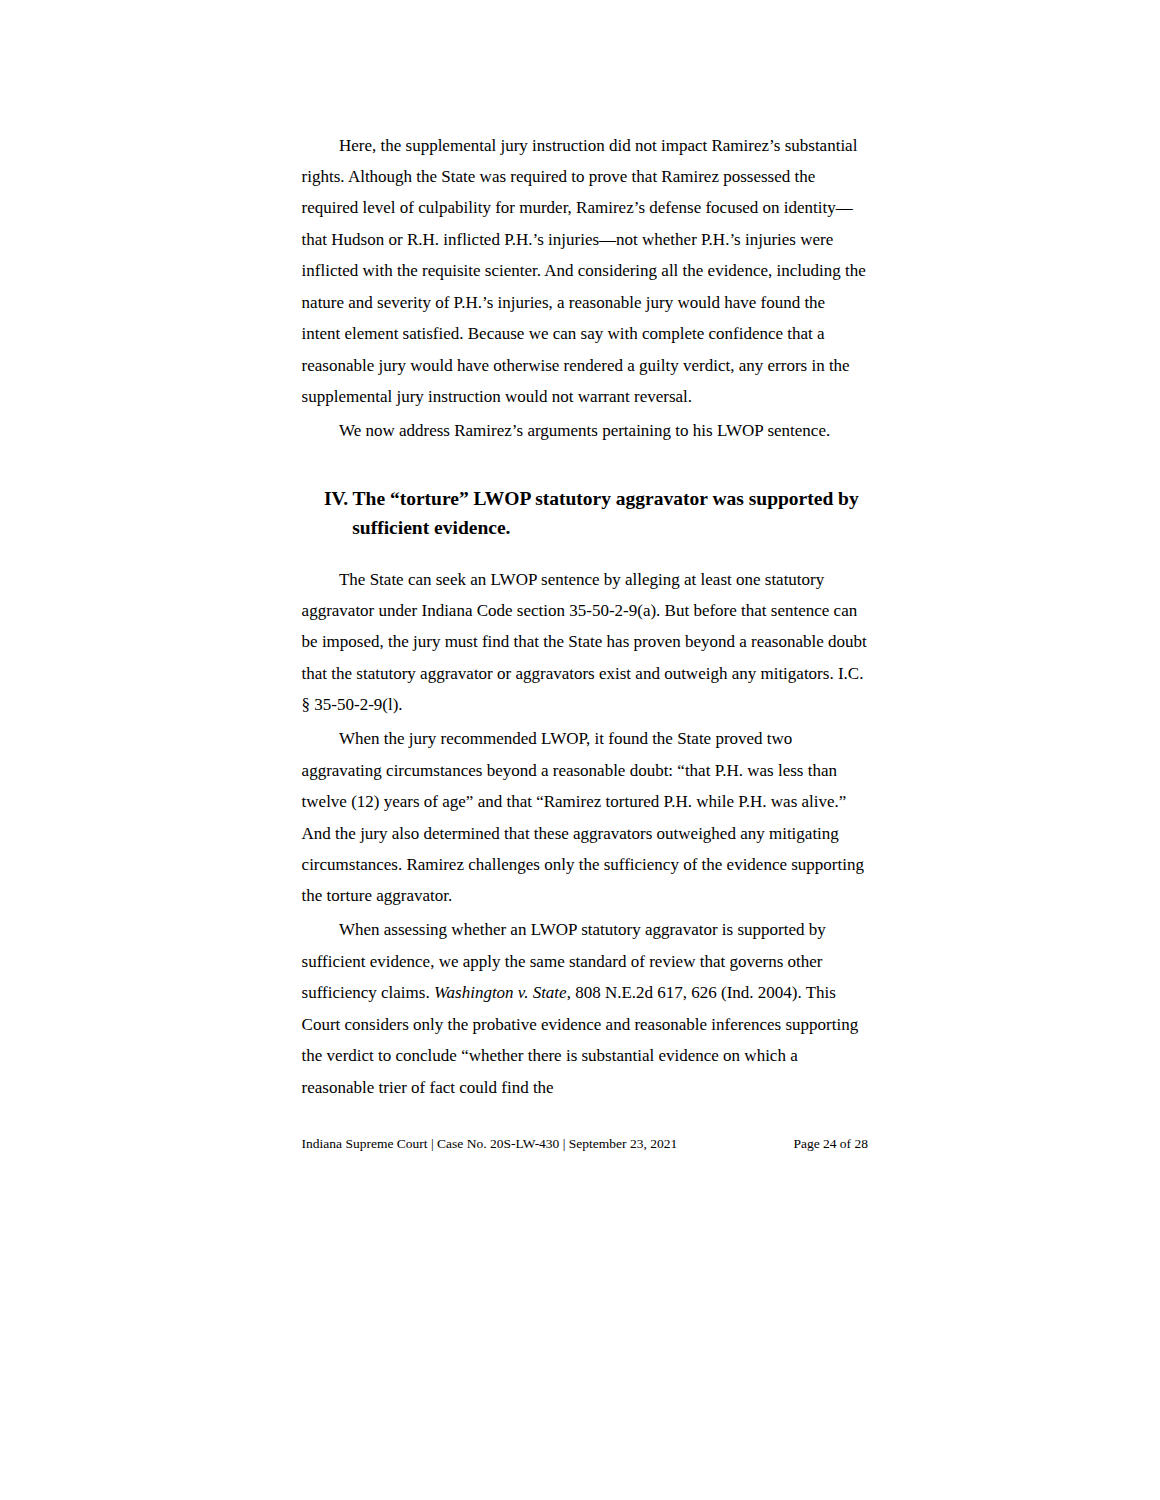Here, the supplemental jury instruction did not impact Ramirez’s substantial rights. Although the State was required to prove that Ramirez possessed the required level of culpability for murder, Ramirez’s defense focused on identity—that Hudson or R.H. inflicted P.H.’s injuries—not whether P.H.’s injuries were inflicted with the requisite scienter. And considering all the evidence, including the nature and severity of P.H.’s injuries, a reasonable jury would have found the intent element satisfied. Because we can say with complete confidence that a reasonable jury would have otherwise rendered a guilty verdict, any errors in the supplemental jury instruction would not warrant reversal.
We now address Ramirez’s arguments pertaining to his LWOP sentence.
IV. The “torture” LWOP statutory aggravator was supported by sufficient evidence.
The State can seek an LWOP sentence by alleging at least one statutory aggravator under Indiana Code section 35-50-2-9(a). But before that sentence can be imposed, the jury must find that the State has proven beyond a reasonable doubt that the statutory aggravator or aggravators exist and outweigh any mitigators. I.C. § 35-50-2-9(l).
When the jury recommended LWOP, it found the State proved two aggravating circumstances beyond a reasonable doubt: “that P.H. was less than twelve (12) years of age” and that “Ramirez tortured P.H. while P.H. was alive.” And the jury also determined that these aggravators outweighed any mitigating circumstances. Ramirez challenges only the sufficiency of the evidence supporting the torture aggravator.
When assessing whether an LWOP statutory aggravator is supported by sufficient evidence, we apply the same standard of review that governs other sufficiency claims. Washington v. State, 808 N.E.2d 617, 626 (Ind. 2004). This Court considers only the probative evidence and reasonable inferences supporting the verdict to conclude “whether there is substantial evidence on which a reasonable trier of fact could find the
Indiana Supreme Court | Case No. 20S-LW-430 | September 23, 2021 Page 24 of 28